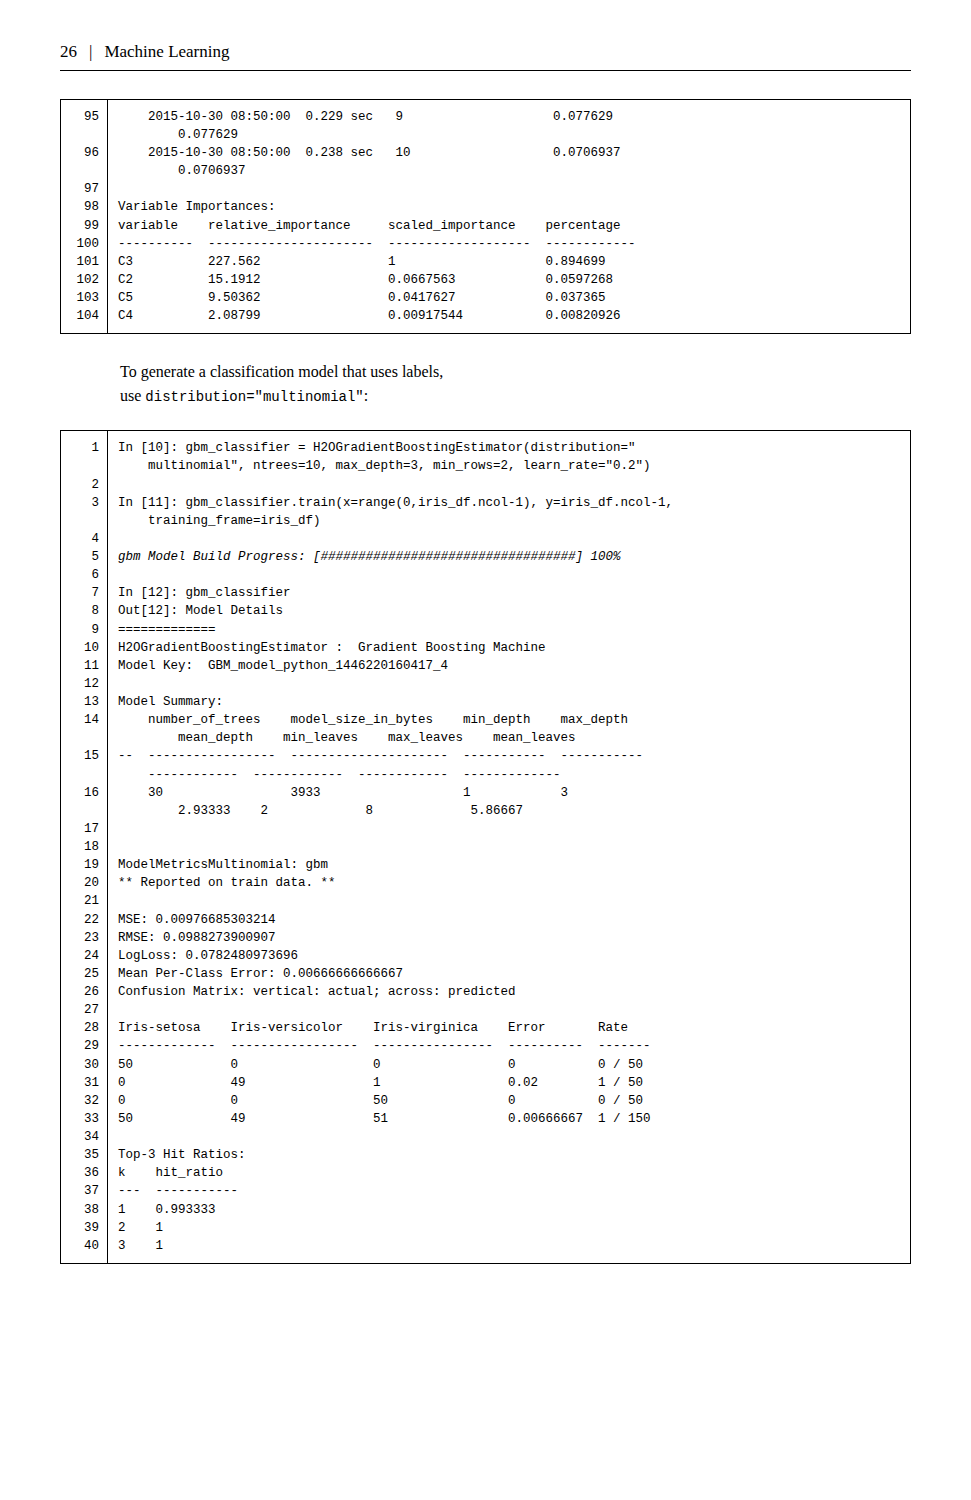26 | Machine Learning
95
96
97
98
99
100
101
102
103
104
    2015-10-30 08:50:00  0.229 sec   9                    0.077629
        0.077629
    2015-10-30 08:50:00  0.238 sec   10                   0.0706937
        0.0706937

Variable Importances:
variable    relative_importance     scaled_importance    percentage
----------  ----------------------  -------------------  ------------
C3          227.562                 1                    0.894699
C2          15.1912                 0.0667563            0.0597268
C5          9.50362                 0.0417627            0.037365
C4          2.08799                 0.00917544           0.00820926
To generate a classification model that uses labels,
use distribution="multinomial":
1
2
3
4
5
6
7
8
9
10
11
12
13
14
15
16
17
18
19
20
21
22
23
24
25
26
27
28
29
30
31
32
33
34
35
36
37
38
39
40
In [10]: gbm_classifier = H2OGradientBoostingEstimator(distribution="
    multinomial", ntrees=10, max_depth=3, min_rows=2, learn_rate="0.2")

In [11]: gbm_classifier.train(x=range(0,iris_df.ncol-1), y=iris_df.ncol-1,
    training_frame=iris_df)

gbm Model Build Progress: [##################################] 100%

In [12]: gbm_classifier
Out[12]: Model Details
=============
H2OGradientBoostingEstimator :  Gradient Boosting Machine
Model Key:  GBM_model_python_1446220160417_4

Model Summary:
    number_of_trees    model_size_in_bytes    min_depth    max_depth
        mean_depth    min_leaves    max_leaves    mean_leaves
--  -----------------  ---------------------  -----------  -----------
    ------------  ------------  ------------  -------------
    30                 3933                   1            3
        2.93333    2             8             5.86667


ModelMetricsMultinomial: gbm
** Reported on train data. **

MSE: 0.00976685303214
RMSE: 0.0988273900907
LogLoss: 0.0782480973696
Mean Per-Class Error: 0.00666666666667
Confusion Matrix: vertical: actual; across: predicted

Iris-setosa    Iris-versicolor    Iris-virginica    Error       Rate
-------------  -----------------  ----------------  ----------  -------
50             0                  0                 0           0 / 50
0              49                 1                 0.02        1 / 50
0              0                  50                0           0 / 50
50             49                 51                0.00666667  1 / 150

Top-3 Hit Ratios:
k    hit_ratio
---  -----------
1    0.993333
2    1
3    1